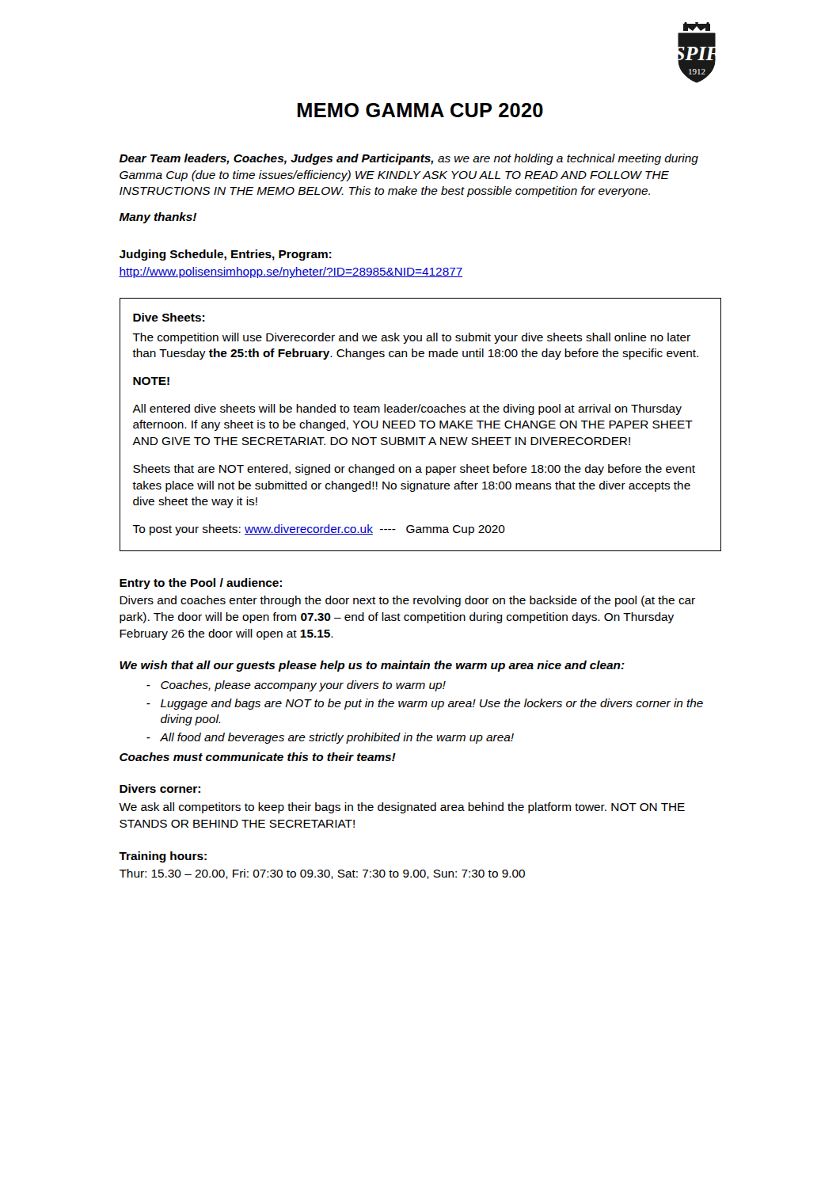SPIF 1912
MEMO GAMMA CUP 2020
Dear Team leaders, Coaches, Judges and Participants, as we are not holding a technical meeting during Gamma Cup (due to time issues/efficiency) WE KINDLY ASK YOU ALL TO READ AND FOLLOW THE INSTRUCTIONS IN THE MEMO BELOW. This to make the best possible competition for everyone.
Many thanks!
Judging Schedule, Entries, Program:
http://www.polisensimhopp.se/nyheter/?ID=28985&NID=412877
Dive Sheets:
The competition will use Diverecorder and we ask you all to submit your dive sheets shall online no later than Tuesday the 25:th of February. Changes can be made until 18:00 the day before the specific event.
NOTE!
All entered dive sheets will be handed to team leader/coaches at the diving pool at arrival on Thursday afternoon. If any sheet is to be changed, YOU NEED TO MAKE THE CHANGE ON THE PAPER SHEET AND GIVE TO THE SECRETARIAT. DO NOT SUBMIT A NEW SHEET IN DIVERECORDER!
Sheets that are NOT entered, signed or changed on a paper sheet before 18:00 the day before the event takes place will not be submitted or changed!! No signature after 18:00 means that the diver accepts the dive sheet the way it is!
To post your sheets: www.diverecorder.co.uk ---- Gamma Cup 2020
Entry to the Pool / audience:
Divers and coaches enter through the door next to the revolving door on the backside of the pool (at the car park). The door will be open from 07.30 – end of last competition during competition days. On Thursday February 26 the door will open at 15.15.
We wish that all our guests please help us to maintain the warm up area nice and clean:
Coaches, please accompany your divers to warm up!
Luggage and bags are NOT to be put in the warm up area! Use the lockers or the divers corner in the diving pool.
All food and beverages are strictly prohibited in the warm up area!
Coaches must communicate this to their teams!
Divers corner:
We ask all competitors to keep their bags in the designated area behind the platform tower. NOT ON THE STANDS OR BEHIND THE SECRETARIAT!
Training hours:
Thur: 15.30 – 20.00, Fri: 07:30 to 09.30, Sat: 7:30 to 9.00, Sun: 7:30 to 9.00